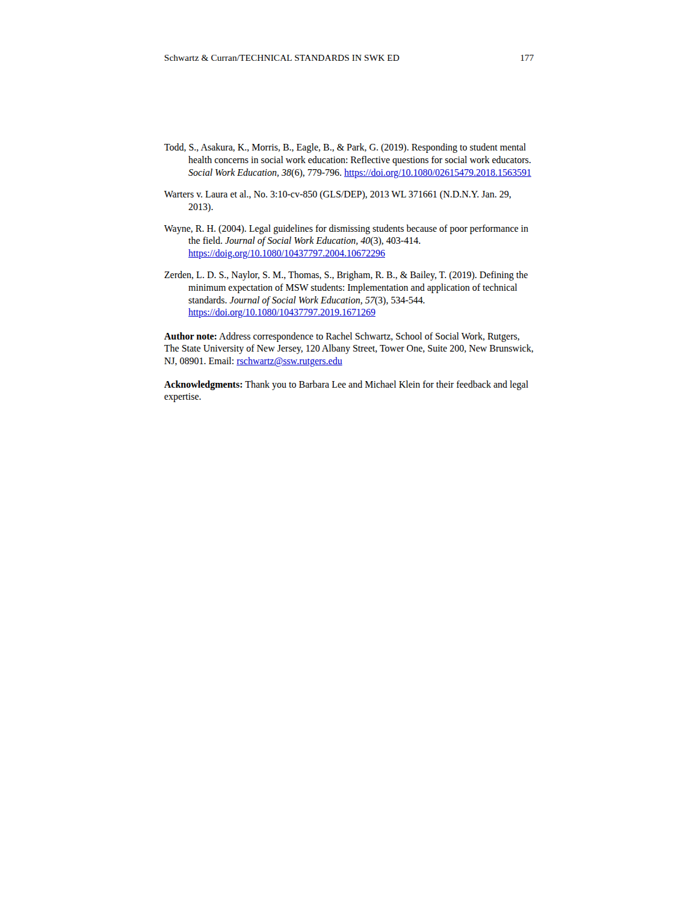Schwartz & Curran/TECHNICAL STANDARDS IN SWK ED 177
Todd, S., Asakura, K., Morris, B., Eagle, B., & Park, G. (2019). Responding to student mental health concerns in social work education: Reflective questions for social work educators. Social Work Education, 38(6), 779-796. https://doi.org/10.1080/02615479.2018.1563591
Warters v. Laura et al., No. 3:10-cv-850 (GLS/DEP), 2013 WL 371661 (N.D.N.Y. Jan. 29, 2013).
Wayne, R. H. (2004). Legal guidelines for dismissing students because of poor performance in the field. Journal of Social Work Education, 40(3), 403-414. https://doig.org/10.1080/10437797.2004.10672296
Zerden, L. D. S., Naylor, S. M., Thomas, S., Brigham, R. B., & Bailey, T. (2019). Defining the minimum expectation of MSW students: Implementation and application of technical standards. Journal of Social Work Education, 57(3), 534-544. https://doi.org/10.1080/10437797.2019.1671269
Author note: Address correspondence to Rachel Schwartz, School of Social Work, Rutgers, The State University of New Jersey, 120 Albany Street, Tower One, Suite 200, New Brunswick, NJ, 08901. Email: rschwartz@ssw.rutgers.edu
Acknowledgments: Thank you to Barbara Lee and Michael Klein for their feedback and legal expertise.